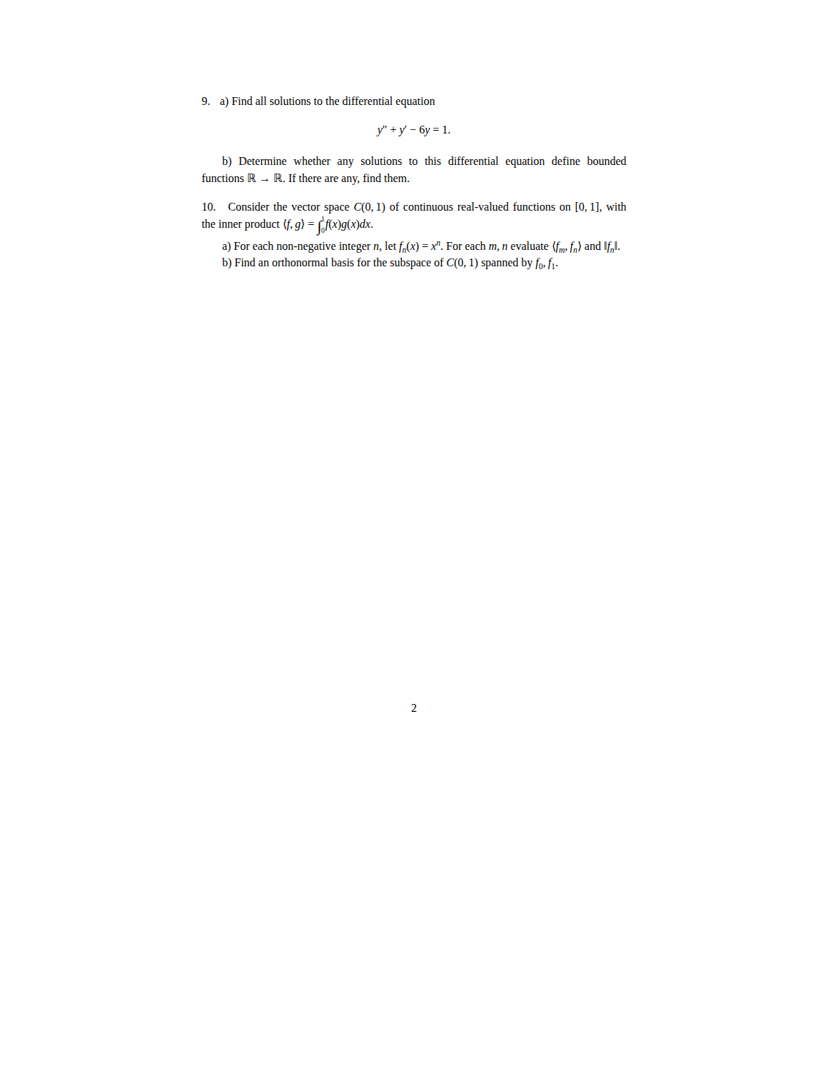9. a) Find all solutions to the differential equation
y″ + y′ − 6y = 1.
b) Determine whether any solutions to this differential equation define bounded functions ℝ → ℝ. If there are any, find them.
10. Consider the vector space C(0, 1) of continuous real-valued functions on [0, 1], with the inner product ⟨f, g⟩ = ∫10 f(x)g(x)dx. a) For each non-negative integer n, let fn(x) = xn. For each m, n evaluate ⟨fm, fn⟩ and ‖fn‖. b) Find an orthonormal basis for the subspace of C(0, 1) spanned by f0, f1.
2